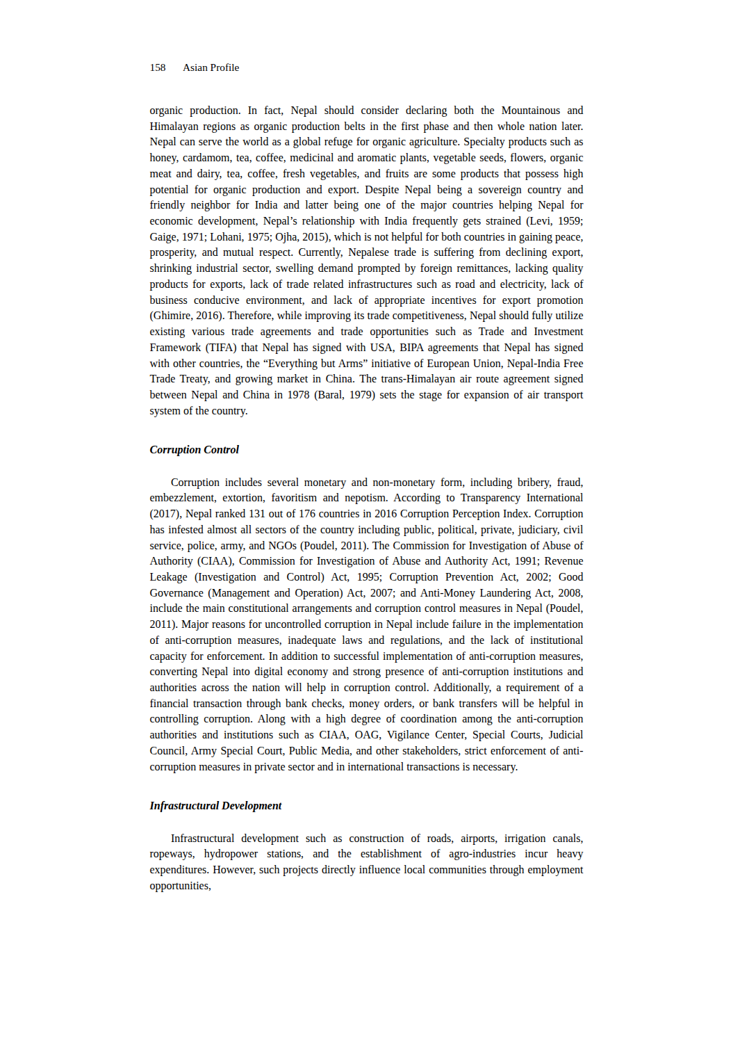158 Asian Profile
organic production. In fact, Nepal should consider declaring both the Mountainous and Himalayan regions as organic production belts in the first phase and then whole nation later. Nepal can serve the world as a global refuge for organic agriculture. Specialty products such as honey, cardamom, tea, coffee, medicinal and aromatic plants, vegetable seeds, flowers, organic meat and dairy, tea, coffee, fresh vegetables, and fruits are some products that possess high potential for organic production and export. Despite Nepal being a sovereign country and friendly neighbor for India and latter being one of the major countries helping Nepal for economic development, Nepal’s relationship with India frequently gets strained (Levi, 1959; Gaige, 1971; Lohani, 1975; Ojha, 2015), which is not helpful for both countries in gaining peace, prosperity, and mutual respect. Currently, Nepalese trade is suffering from declining export, shrinking industrial sector, swelling demand prompted by foreign remittances, lacking quality products for exports, lack of trade related infrastructures such as road and electricity, lack of business conducive environment, and lack of appropriate incentives for export promotion (Ghimire, 2016). Therefore, while improving its trade competitiveness, Nepal should fully utilize existing various trade agreements and trade opportunities such as Trade and Investment Framework (TIFA) that Nepal has signed with USA, BIPA agreements that Nepal has signed with other countries, the “Everything but Arms” initiative of European Union, Nepal-India Free Trade Treaty, and growing market in China. The trans-Himalayan air route agreement signed between Nepal and China in 1978 (Baral, 1979) sets the stage for expansion of air transport system of the country.
Corruption Control
Corruption includes several monetary and non-monetary form, including bribery, fraud, embezzlement, extortion, favoritism and nepotism. According to Transparency International (2017), Nepal ranked 131 out of 176 countries in 2016 Corruption Perception Index. Corruption has infested almost all sectors of the country including public, political, private, judiciary, civil service, police, army, and NGOs (Poudel, 2011). The Commission for Investigation of Abuse of Authority (CIAA), Commission for Investigation of Abuse and Authority Act, 1991; Revenue Leakage (Investigation and Control) Act, 1995; Corruption Prevention Act, 2002; Good Governance (Management and Operation) Act, 2007; and Anti-Money Laundering Act, 2008, include the main constitutional arrangements and corruption control measures in Nepal (Poudel, 2011). Major reasons for uncontrolled corruption in Nepal include failure in the implementation of anti-corruption measures, inadequate laws and regulations, and the lack of institutional capacity for enforcement. In addition to successful implementation of anti-corruption measures, converting Nepal into digital economy and strong presence of anti-corruption institutions and authorities across the nation will help in corruption control. Additionally, a requirement of a financial transaction through bank checks, money orders, or bank transfers will be helpful in controlling corruption. Along with a high degree of coordination among the anti-corruption authorities and institutions such as CIAA, OAG, Vigilance Center, Special Courts, Judicial Council, Army Special Court, Public Media, and other stakeholders, strict enforcement of anti-corruption measures in private sector and in international transactions is necessary.
Infrastructural Development
Infrastructural development such as construction of roads, airports, irrigation canals, ropeways, hydropower stations, and the establishment of agro-industries incur heavy expenditures. However, such projects directly influence local communities through employment opportunities,